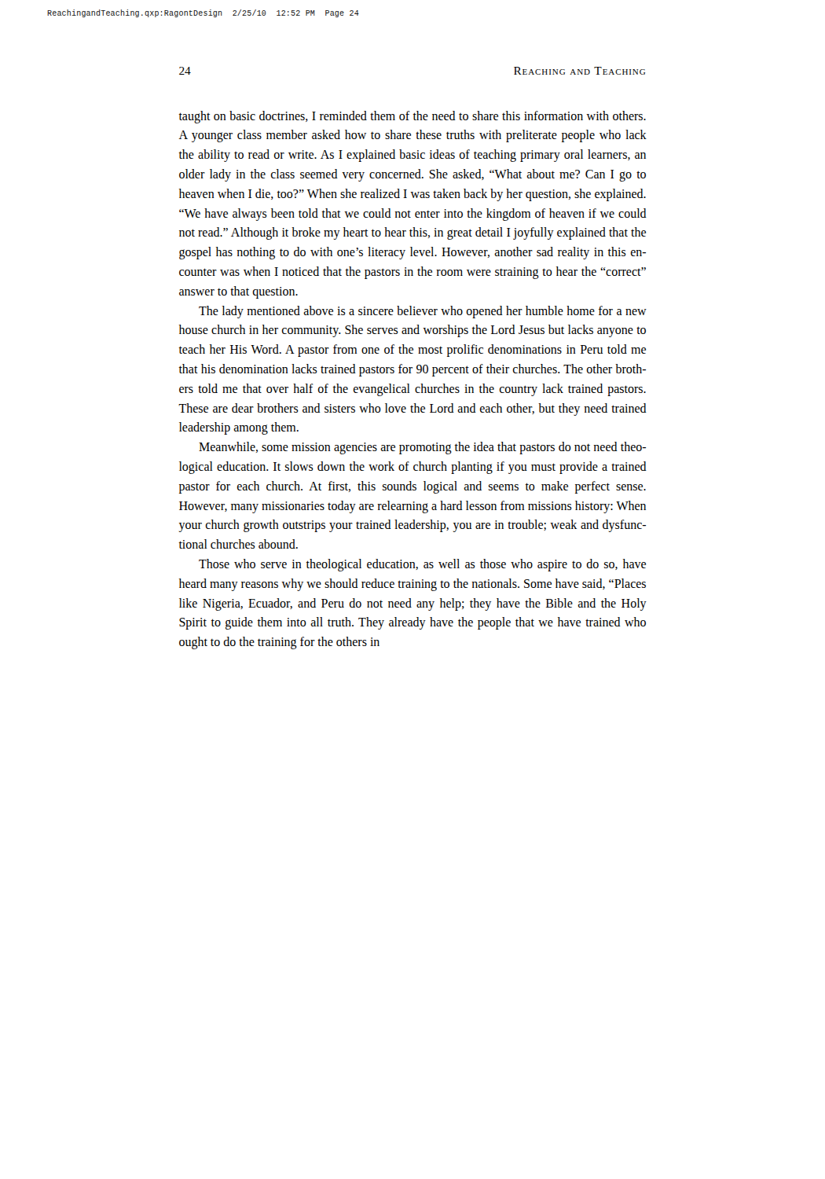ReachingandTeaching.qxp:RagontDesign 2/25/10 12:52 PM Page 24
24 Reaching and Teaching
taught on basic doctrines, I reminded them of the need to share this information with others. A younger class member asked how to share these truths with preliterate people who lack the ability to read or write. As I explained basic ideas of teaching primary oral learners, an older lady in the class seemed very concerned. She asked, “What about me? Can I go to heaven when I die, too?” When she realized I was taken back by her question, she explained. “We have always been told that we could not enter into the kingdom of heaven if we could not read.” Although it broke my heart to hear this, in great detail I joyfully explained that the gospel has nothing to do with one’s literacy level. However, another sad reality in this encounter was when I noticed that the pastors in the room were straining to hear the “correct” answer to that question.
The lady mentioned above is a sincere believer who opened her humble home for a new house church in her community. She serves and worships the Lord Jesus but lacks anyone to teach her His Word. A pastor from one of the most prolific denominations in Peru told me that his denomination lacks trained pastors for 90 percent of their churches. The other brothers told me that over half of the evangelical churches in the country lack trained pastors. These are dear brothers and sisters who love the Lord and each other, but they need trained leadership among them.
Meanwhile, some mission agencies are promoting the idea that pastors do not need theological education. It slows down the work of church planting if you must provide a trained pastor for each church. At first, this sounds logical and seems to make perfect sense. However, many missionaries today are relearning a hard lesson from missions history: When your church growth outstrips your trained leadership, you are in trouble; weak and dysfunctional churches abound.
Those who serve in theological education, as well as those who aspire to do so, have heard many reasons why we should reduce training to the nationals. Some have said, “Places like Nigeria, Ecuador, and Peru do not need any help; they have the Bible and the Holy Spirit to guide them into all truth. They already have the people that we have trained who ought to do the training for the others in